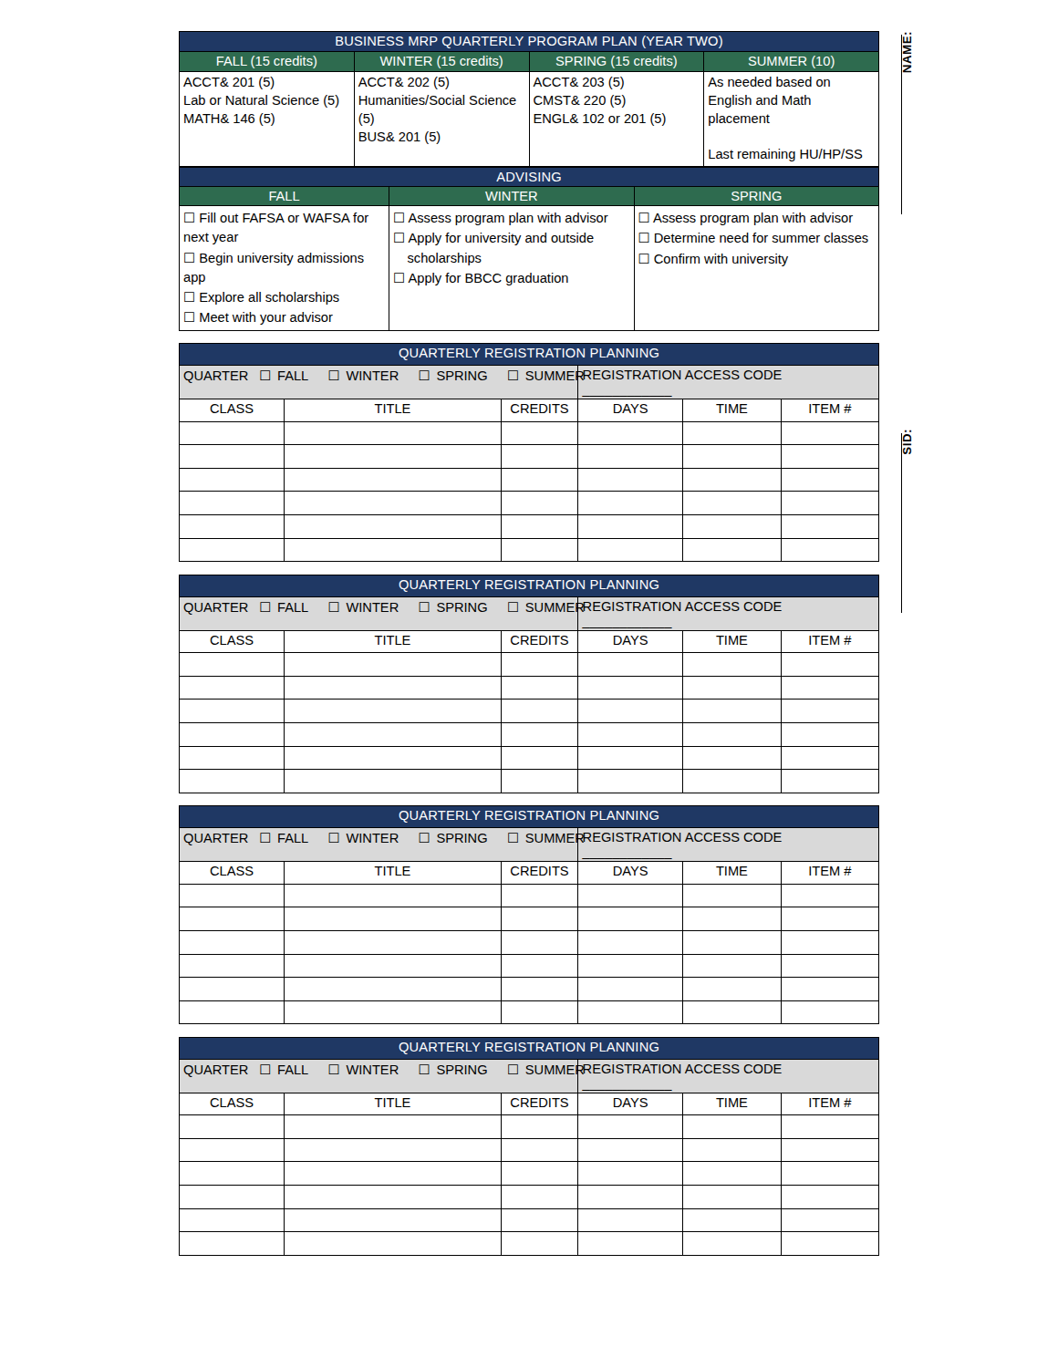| BUSINESS MRP QUARTERLY PROGRAM PLAN (YEAR TWO) |
| FALL (15 credits) | WINTER (15 credits) | SPRING (15 credits) | SUMMER (10) |
| ACCT& 201 (5) Lab or Natural Science (5) MATH& 146 (5) | ACCT& 202 (5) Humanities/Social Science (5) BUS& 201 (5) | ACCT& 203 (5) CMST& 220 (5) ENGL& 102 or 201 (5) | As needed based on English and Math placement Last remaining HU/HP/SS |
| ADVISING |
| FALL | WINTER | SPRING |
| ☐ Fill out FAFSA or WAFSA for next year ☐ Begin university admissions app ☐ Explore all scholarships ☐ Meet with your advisor | ☐ Assess program plan with advisor ☐ Apply for university and outside scholarships ☐ Apply for BBCC graduation | ☐ Assess program plan with advisor ☐ Determine need for summer classes ☐ Confirm with university |
| QUARTERLY REGISTRATION PLANNING |
| QUARTER ☐ FALL ☐ WINTER ☐ SPRING ☐ SUMMER | REGISTRATION ACCESS CODE ____________ |
| CLASS | TITLE | CREDITS | DAYS | TIME | ITEM # |
| QUARTERLY REGISTRATION PLANNING |
| QUARTER ☐ FALL ☐ WINTER ☐ SPRING ☐ SUMMER | REGISTRATION ACCESS CODE ____________ |
| CLASS | TITLE | CREDITS | DAYS | TIME | ITEM # |
| QUARTERLY REGISTRATION PLANNING |
| QUARTER ☐ FALL ☐ WINTER ☐ SPRING ☐ SUMMER | REGISTRATION ACCESS CODE ____________ |
| CLASS | TITLE | CREDITS | DAYS | TIME | ITEM # |
| QUARTERLY REGISTRATION PLANNING |
| QUARTER ☐ FALL ☐ WINTER ☐ SPRING ☐ SUMMER | REGISTRATION ACCESS CODE ____________ |
| CLASS | TITLE | CREDITS | DAYS | TIME | ITEM # |
NAME:
SID: